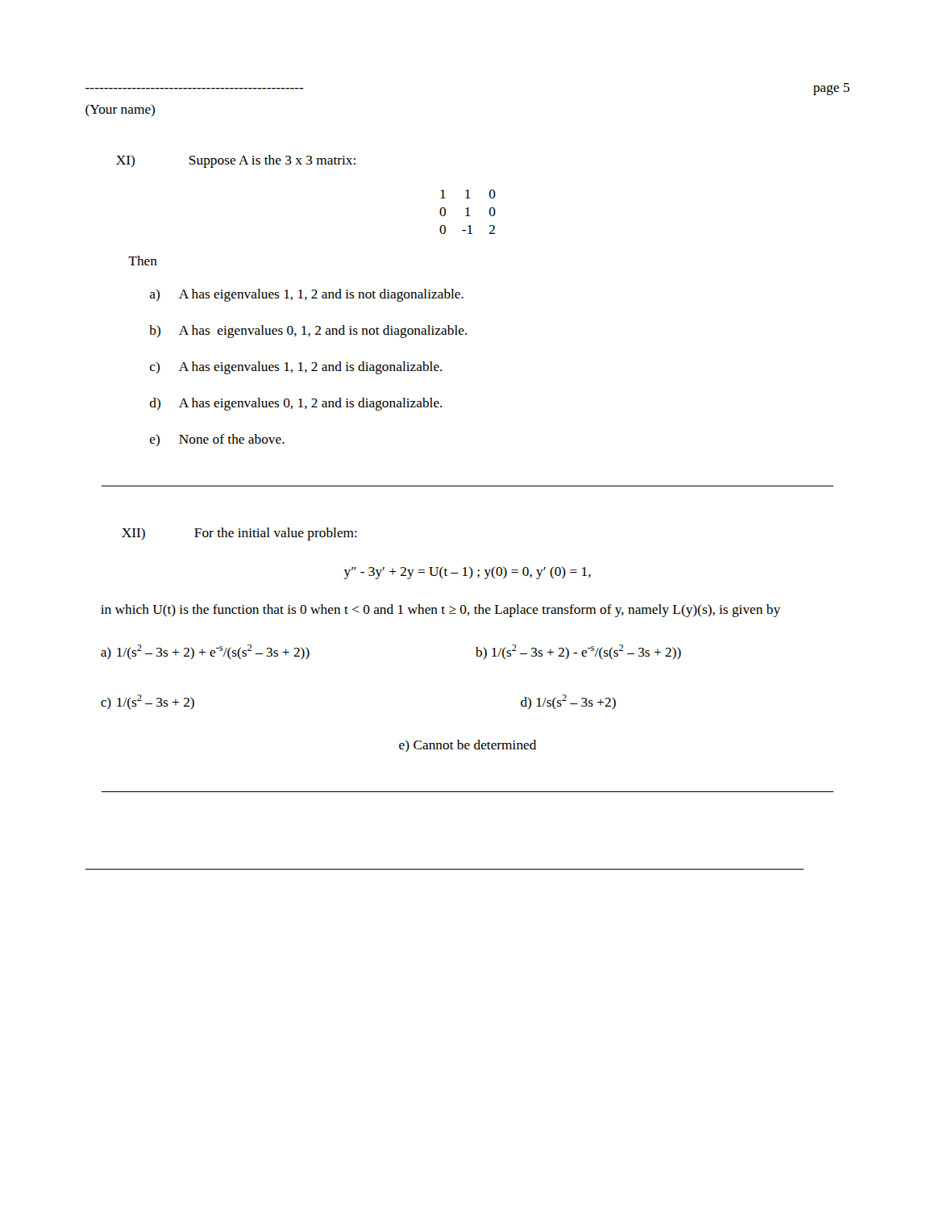----------------------------------------------- (Your name)
page 5
XI) Suppose A is the 3 x 3 matrix:
| 1 | 1 | 0 |
| 0 | 1 | 0 |
| 0 | -1 | 2 |
Then
a) A has eigenvalues 1, 1, 2 and is not diagonalizable.
b) A has eigenvalues 0, 1, 2 and is not diagonalizable.
c) A has eigenvalues 1, 1, 2 and is diagonalizable.
d) A has eigenvalues 0, 1, 2 and is diagonalizable.
e) None of the above.
XII) For the initial value problem:
y″ - 3y′ + 2y = U(t – 1) ; y(0) = 0, y′ (0) = 1,
in which U(t) is the function that is 0 when t < 0 and 1 when t ≥ 0, the Laplace transform of y, namely L(y)(s), is given by
a) 1/(s2 – 3s + 2) + e-s/(s(s2 – 3s + 2))
b) 1/(s2 – 3s + 2) - e-s/(s(s2 – 3s + 2))
c) 1/(s2 – 3s + 2)
d) 1/s(s2 – 3s +2)
e) Cannot be determined